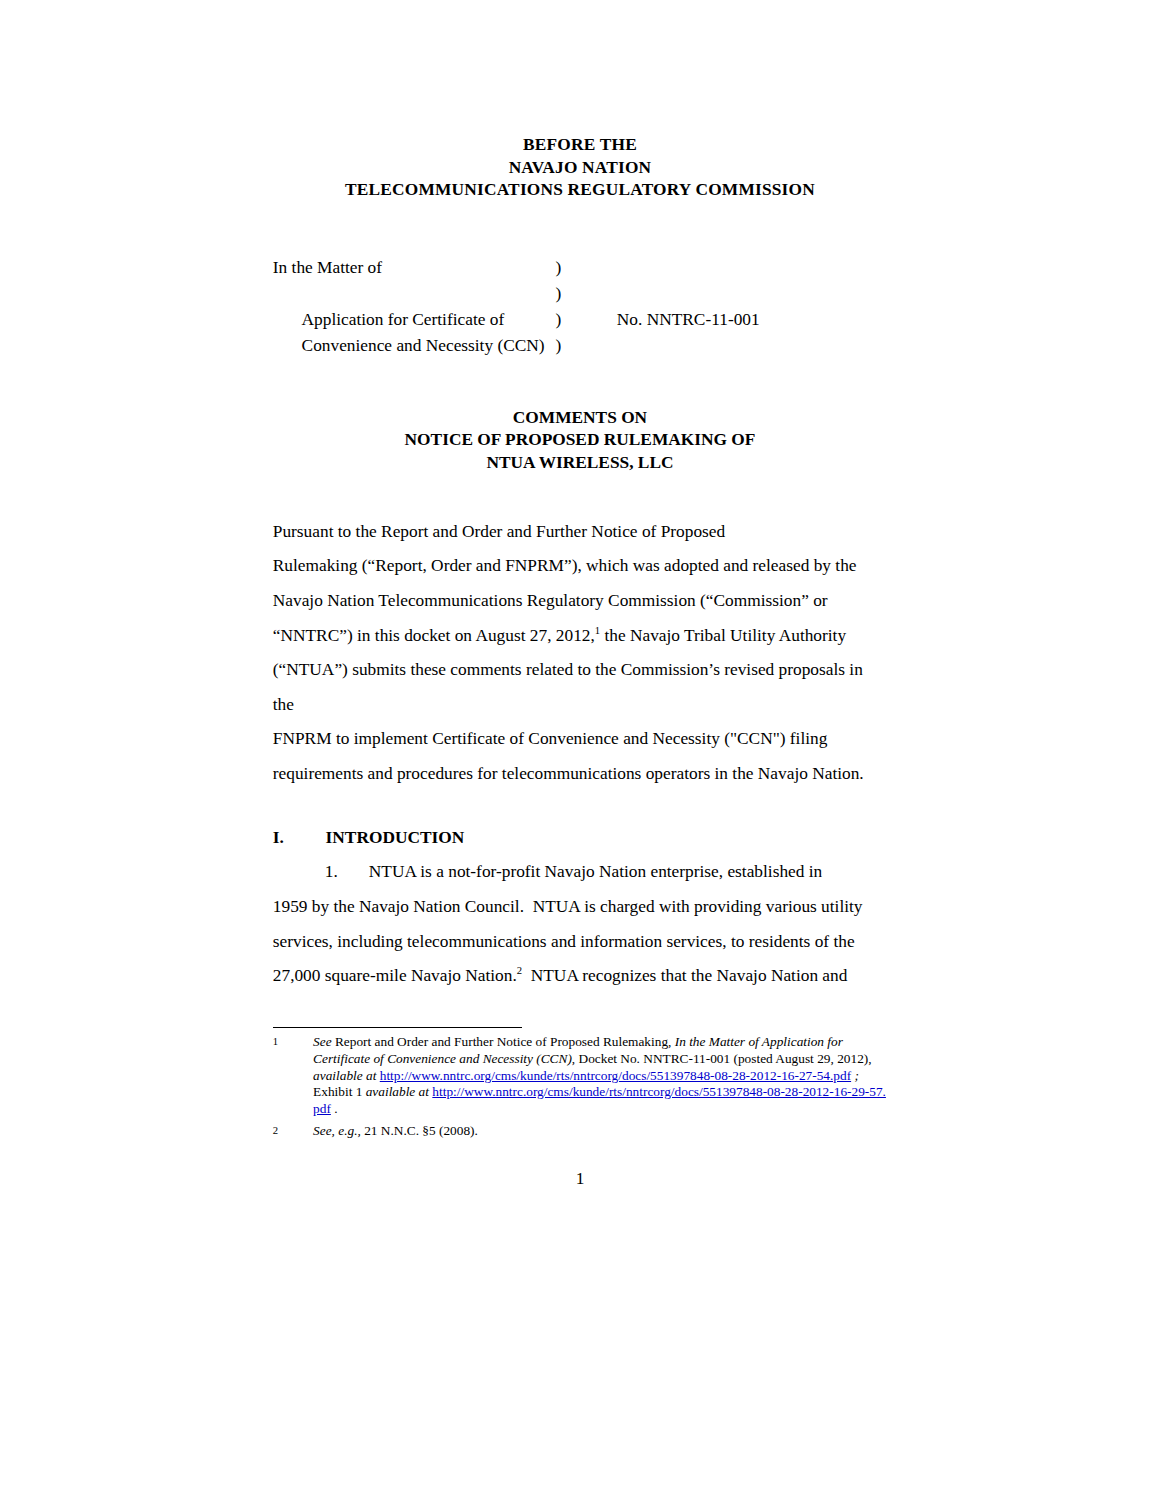BEFORE THE
NAVAJO NATION
TELECOMMUNICATIONS REGULATORY COMMISSION
| In the Matter of | ) | |
| | ) | |
| Application for Certificate of | ) | No. NNTRC-11-001 |
| Convenience and Necessity (CCN) | ) | |
COMMENTS ON
NOTICE OF PROPOSED RULEMAKING OF
NTUA WIRELESS, LLC
Pursuant to the Report and Order and Further Notice of Proposed
Rulemaking (“Report, Order and FNPRM”), which was adopted and released by the
Navajo Nation Telecommunications Regulatory Commission (“Commission” or
“NNTRC”) in this docket on August 27, 2012,1 the Navajo Tribal Utility Authority
(“NTUA”) submits these comments related to the Commission’s revised proposals in the
FNPRM to implement Certificate of Convenience and Necessity ("CCN") filing
requirements and procedures for telecommunications operators in the Navajo Nation.
I. INTRODUCTION
1. NTUA is a not-for-profit Navajo Nation enterprise, established in
1959 by the Navajo Nation Council. NTUA is charged with providing various utility
services, including telecommunications and information services, to residents of the
27,000 square-mile Navajo Nation.2 NTUA recognizes that the Navajo Nation and
1
See Report and Order and Further Notice of Proposed Rulemaking, In the Matter of Application for Certificate of Convenience and Necessity (CCN), Docket No. NNTRC-11-001 (posted August 29, 2012), available at http://www.nntrc.org/cms/kunde/rts/nntrcorg/docs/551397848-08-28-2012-16-27-54.pdf ; Exhibit 1 available at http://www.nntrc.org/cms/kunde/rts/nntrcorg/docs/551397848-08-28-2012-16-29-57.pdf .
2
See, e.g., 21 N.N.C. §5 (2008).
1